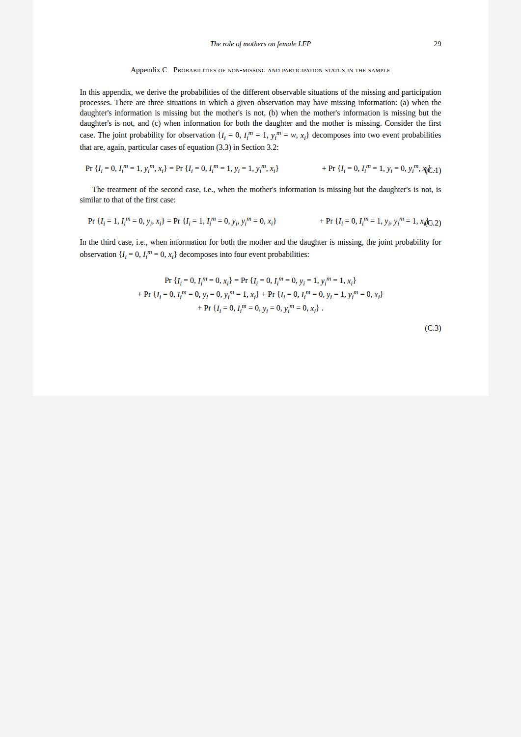The role of mothers on female LFP 29
Appendix C Probabilities of non-missing and participation status in the sample
In this appendix, we derive the probabilities of the different observable situations of the missing and participation processes. There are three situations in which a given observation may have missing information: (a) when the daughter's information is missing but the mother's is not, (b) when the mother's information is missing but the daughter's is not, and (c) when information for both the daughter and the mother is missing. Consider the first case. The joint probability for observation {Ii = 0, Iim = 1, yim = w, xi} decomposes into two event probabilities that are, again, particular cases of equation (3.3) in Section 3.2:
Pr {Ii = 0, Iim = 1, yim, xi} = Pr {Ii = 0, Iim = 1, yi = 1, yim, xi} + Pr {Ii = 0, Iim = 1, yi = 0, yim, xi} . (C.1)
The treatment of the second case, i.e., when the mother's information is missing but the daughter's is not, is similar to that of the first case:
Pr {Ii = 1, Iim = 0, yi, xi} = Pr {Ii = 1, Iim = 0, yi, yim = 0, xi} + Pr {Ii = 0, Iim = 1, yi, yim = 1, xi} . (C.2)
In the third case, i.e., when information for both the mother and the daughter is missing, the joint probability for observation {Ii = 0, Iim = 0, xi} decomposes into four event probabilities:
Pr {Ii = 0, Iim = 0, xi} = Pr {Ii = 0, Iim = 0, yi = 1, yim = 1, xi} + Pr {Ii = 0, Iim = 0, yi = 0, yim = 1, xi} + Pr {Ii = 0, Iim = 0, yi = 1, yim = 0, xi} + Pr {Ii = 0, Iim = 0, yi = 0, yim = 0, xi} .
(C.3)